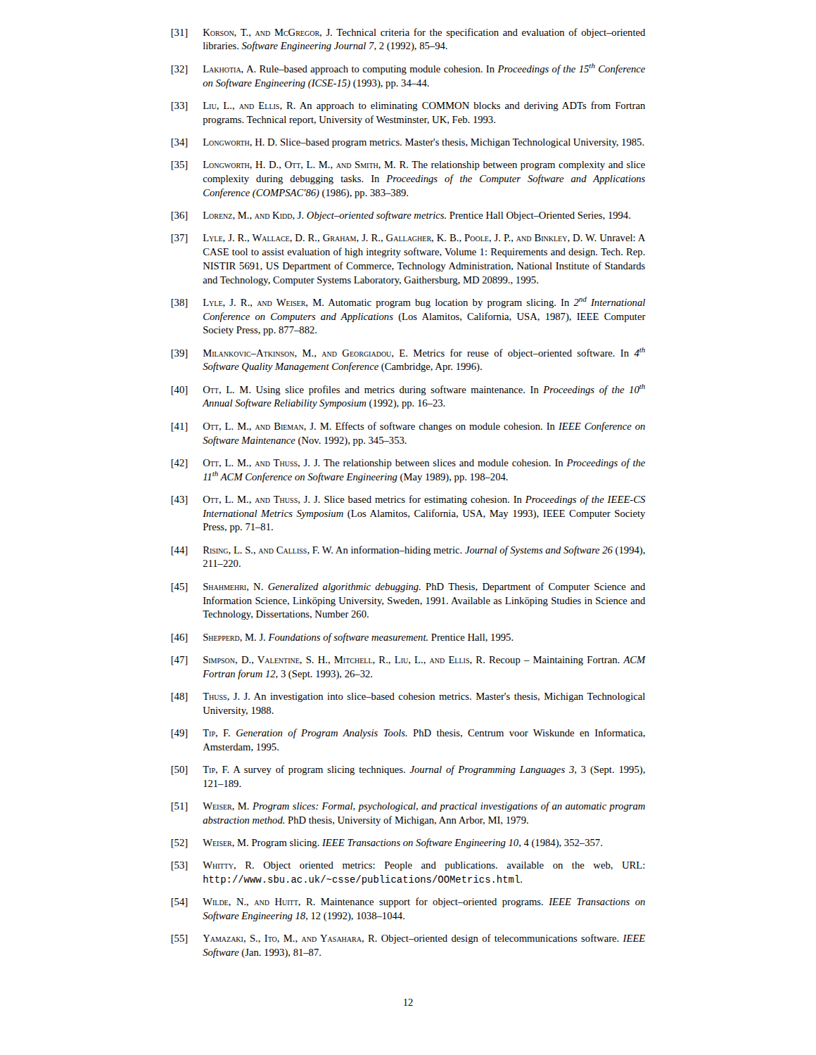[31] Korson, T., and McGregor, J. Technical criteria for the specification and evaluation of object–oriented libraries. Software Engineering Journal 7, 2 (1992), 85–94.
[32] Lakhotia, A. Rule–based approach to computing module cohesion. In Proceedings of the 15th Conference on Software Engineering (ICSE-15) (1993), pp. 34–44.
[33] Liu, L., and Ellis, R. An approach to eliminating COMMON blocks and deriving ADTs from Fortran programs. Technical report, University of Westminster, UK, Feb. 1993.
[34] Longworth, H. D. Slice–based program metrics. Master's thesis, Michigan Technological University, 1985.
[35] Longworth, H. D., Ott, L. M., and Smith, M. R. The relationship between program complexity and slice complexity during debugging tasks. In Proceedings of the Computer Software and Applications Conference (COMPSAC'86) (1986), pp. 383–389.
[36] Lorenz, M., and Kidd, J. Object–oriented software metrics. Prentice Hall Object–Oriented Series, 1994.
[37] Lyle, J. R., Wallace, D. R., Graham, J. R., Gallagher, K. B., Poole, J. P., and Binkley, D. W. Unravel: A CASE tool to assist evaluation of high integrity software, Volume 1: Requirements and design. Tech. Rep. NISTIR 5691, US Department of Commerce, Technology Administration, National Institute of Standards and Technology, Computer Systems Laboratory, Gaithersburg, MD 20899., 1995.
[38] Lyle, J. R., and Weiser, M. Automatic program bug location by program slicing. In 2nd International Conference on Computers and Applications (Los Alamitos, California, USA, 1987), IEEE Computer Society Press, pp. 877–882.
[39] Milankovic–Atkinson, M., and Georgiadou, E. Metrics for reuse of object–oriented software. In 4th Software Quality Management Conference (Cambridge, Apr. 1996).
[40] Ott, L. M. Using slice profiles and metrics during software maintenance. In Proceedings of the 10th Annual Software Reliability Symposium (1992), pp. 16–23.
[41] Ott, L. M., and Bieman, J. M. Effects of software changes on module cohesion. In IEEE Conference on Software Maintenance (Nov. 1992), pp. 345–353.
[42] Ott, L. M., and Thuss, J. J. The relationship between slices and module cohesion. In Proceedings of the 11th ACM Conference on Software Engineering (May 1989), pp. 198–204.
[43] Ott, L. M., and Thuss, J. J. Slice based metrics for estimating cohesion. In Proceedings of the IEEE-CS International Metrics Symposium (Los Alamitos, California, USA, May 1993), IEEE Computer Society Press, pp. 71–81.
[44] Rising, L. S., and Calliss, F. W. An information–hiding metric. Journal of Systems and Software 26 (1994), 211–220.
[45] Shahmehri, N. Generalized algorithmic debugging. PhD Thesis, Department of Computer Science and Information Science, Linköping University, Sweden, 1991. Available as Linköping Studies in Science and Technology, Dissertations, Number 260.
[46] Shepperd, M. J. Foundations of software measurement. Prentice Hall, 1995.
[47] Simpson, D., Valentine, S. H., Mitchell, R., Liu, L., and Ellis, R. Recoup – Maintaining Fortran. ACM Fortran forum 12, 3 (Sept. 1993), 26–32.
[48] Thuss, J. J. An investigation into slice–based cohesion metrics. Master's thesis, Michigan Technological University, 1988.
[49] Tip, F. Generation of Program Analysis Tools. PhD thesis, Centrum voor Wiskunde en Informatica, Amsterdam, 1995.
[50] Tip, F. A survey of program slicing techniques. Journal of Programming Languages 3, 3 (Sept. 1995), 121–189.
[51] Weiser, M. Program slices: Formal, psychological, and practical investigations of an automatic program abstraction method. PhD thesis, University of Michigan, Ann Arbor, MI, 1979.
[52] Weiser, M. Program slicing. IEEE Transactions on Software Engineering 10, 4 (1984), 352–357.
[53] Whitty, R. Object oriented metrics: People and publications. available on the web, URL: http://www.sbu.ac.uk/~csse/publications/OOMetrics.html.
[54] Wilde, N., and Huitt, R. Maintenance support for object–oriented programs. IEEE Transactions on Software Engineering 18, 12 (1992), 1038–1044.
[55] Yamazaki, S., Ito, M., and Yasahara, R. Object–oriented design of telecommunications software. IEEE Software (Jan. 1993), 81–87.
12